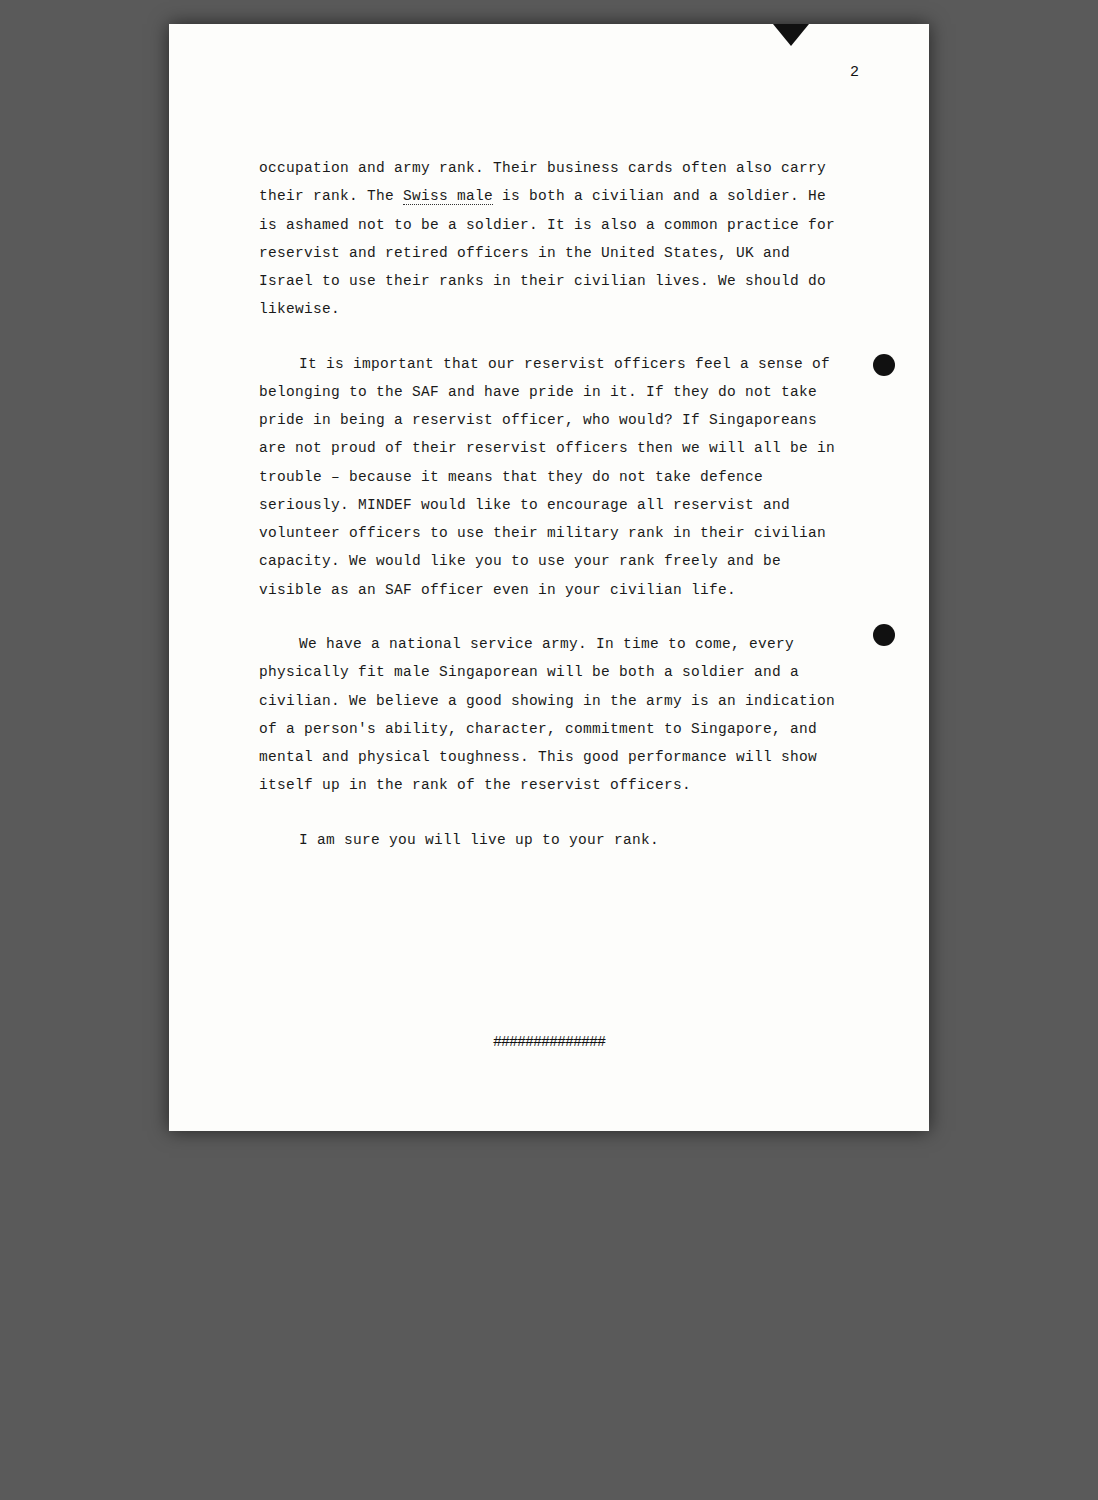2
occupation and army rank. Their business cards often also carry their rank. The Swiss male is both a civilian and a soldier. He is ashamed not to be a soldier. It is also a common practice for reservist and retired officers in the United States, UK and Israel to use their ranks in their civilian lives. We should do likewise.
It is important that our reservist officers feel a sense of belonging to the SAF and have pride in it. If they do not take pride in being a reservist officer, who would? If Singaporeans are not proud of their reservist officers then we will all be in trouble – because it means that they do not take defence seriously. MINDEF would like to encourage all reservist and volunteer officers to use their military rank in their civilian capacity. We would like you to use your rank freely and be visible as an SAF officer even in your civilian life.
We have a national service army. In time to come, every physically fit male Singaporean will be both a soldier and a civilian. We believe a good showing in the army is an indication of a person's ability, character, commitment to Singapore, and mental and physical toughness. This good performance will show itself up in the rank of the reservist officers.
I am sure you will live up to your rank.
##############